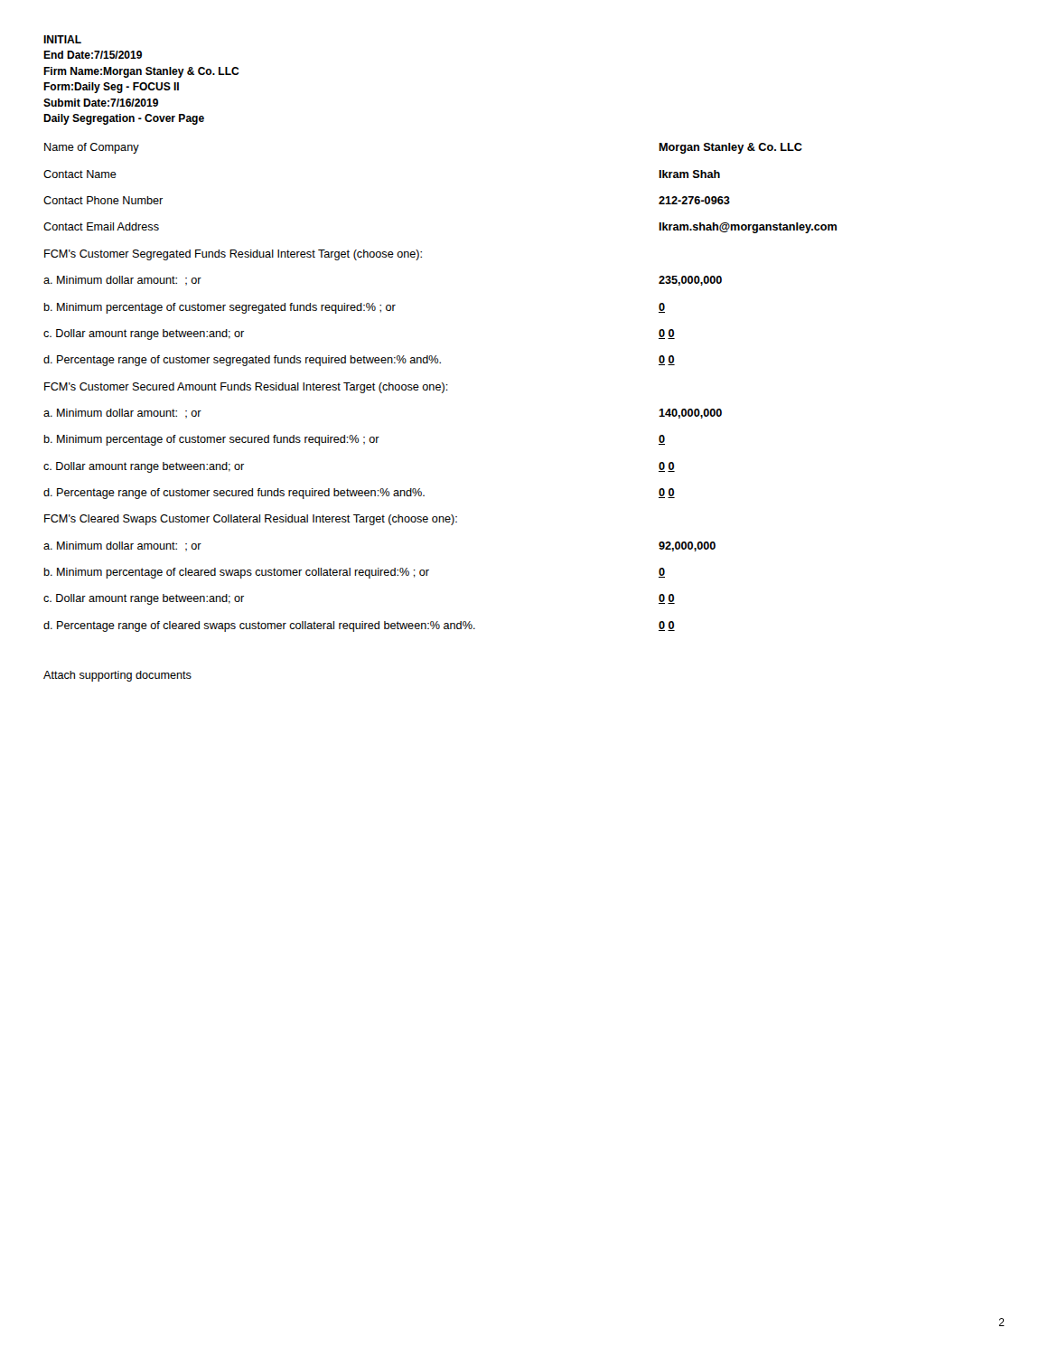INITIAL
End Date:7/15/2019
Firm Name:Morgan Stanley & Co. LLC
Form:Daily Seg - FOCUS II
Submit Date:7/16/2019
Daily Segregation - Cover Page
| Name of Company | Morgan Stanley & Co. LLC |
| Contact Name | Ikram Shah |
| Contact Phone Number | 212-276-0963 |
| Contact Email Address | Ikram.shah@morganstanley.com |
| FCM's Customer Segregated Funds Residual Interest Target (choose one): | |
| a. Minimum dollar amount: ; or | 235,000,000 |
| b. Minimum percentage of customer segregated funds required:% ; or | 0 |
| c. Dollar amount range between:and; or | 0 0 |
| d. Percentage range of customer segregated funds required between:% and%. | 0 0 |
| FCM's Customer Secured Amount Funds Residual Interest Target (choose one): | |
| a. Minimum dollar amount: ; or | 140,000,000 |
| b. Minimum percentage of customer secured funds required:% ; or | 0 |
| c. Dollar amount range between:and; or | 0 0 |
| d. Percentage range of customer secured funds required between:% and%. | 0 0 |
| FCM's Cleared Swaps Customer Collateral Residual Interest Target (choose one): | |
| a. Minimum dollar amount: ; or | 92,000,000 |
| b. Minimum percentage of cleared swaps customer collateral required:% ; or | 0 |
| c. Dollar amount range between:and; or | 0 0 |
| d. Percentage range of cleared swaps customer collateral required between:% and%. | 0 0 |
Attach supporting documents
2